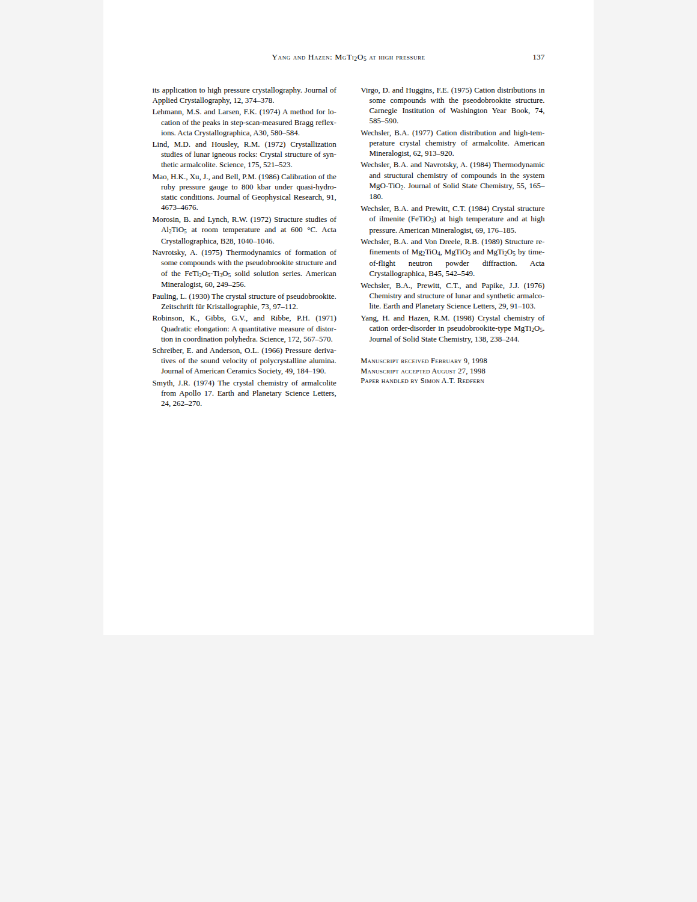Yang and Hazen: MgTi2O5 at high pressure 137
its application to high pressure crystallography. Journal of Applied Crystallography, 12, 374–378.
Lehmann, M.S. and Larsen, F.K. (1974) A method for location of the peaks in step-scan-measured Bragg reflexions. Acta Crystallographica, A30, 580–584.
Lind, M.D. and Housley, R.M. (1972) Crystallization studies of lunar igneous rocks: Crystal structure of synthetic armalcolite. Science, 175, 521–523.
Mao, H.K., Xu, J., and Bell, P.M. (1986) Calibration of the ruby pressure gauge to 800 kbar under quasi-hydrostatic conditions. Journal of Geophysical Research, 91, 4673–4676.
Morosin, B. and Lynch, R.W. (1972) Structure studies of Al2TiO5 at room temperature and at 600 °C. Acta Crystallographica, B28, 1040–1046.
Navrotsky, A. (1975) Thermodynamics of formation of some compounds with the pseudobrookite structure and of the FeTi2O5-Ti3O5 solid solution series. American Mineralogist, 60, 249–256.
Pauling, L. (1930) The crystal structure of pseudobrookite. Zeitschrift für Kristallographie, 73, 97–112.
Robinson, K., Gibbs, G.V., and Ribbe, P.H. (1971) Quadratic elongation: A quantitative measure of distortion in coordination polyhedra. Science, 172, 567–570.
Schreiber, E. and Anderson, O.L. (1966) Pressure derivatives of the sound velocity of polycrystalline alumina. Journal of American Ceramics Society, 49, 184–190.
Smyth, J.R. (1974) The crystal chemistry of armalcolite from Apollo 17. Earth and Planetary Science Letters, 24, 262–270.
Virgo, D. and Huggins, F.E. (1975) Cation distributions in some compounds with the pseodobrookite structure. Carnegie Institution of Washington Year Book, 74, 585–590.
Wechsler, B.A. (1977) Cation distribution and high-temperature crystal chemistry of armalcolite. American Mineralogist, 62, 913–920.
Wechsler, B.A. and Navrotsky, A. (1984) Thermodynamic and structural chemistry of compounds in the system MgO-TiO2. Journal of Solid State Chemistry, 55, 165–180.
Wechsler, B.A. and Prewitt, C.T. (1984) Crystal structure of ilmenite (FeTiO3) at high temperature and at high pressure. American Mineralogist, 69, 176–185.
Wechsler, B.A. and Von Dreele, R.B. (1989) Structure refinements of Mg2TiO4, MgTiO3 and MgTi2O5 by time-of-flight neutron powder diffraction. Acta Crystallographica, B45, 542–549.
Wechsler, B.A., Prewitt, C.T., and Papike, J.J. (1976) Chemistry and structure of lunar and synthetic armalcolite. Earth and Planetary Science Letters, 29, 91–103.
Yang, H. and Hazen, R.M. (1998) Crystal chemistry of cation order-disorder in pseudobrookite-type MgTi2O5. Journal of Solid State Chemistry, 138, 238–244.
Manuscript received February 9, 1998
Manuscript accepted August 27, 1998
Paper handled by Simon A.T. Redfern